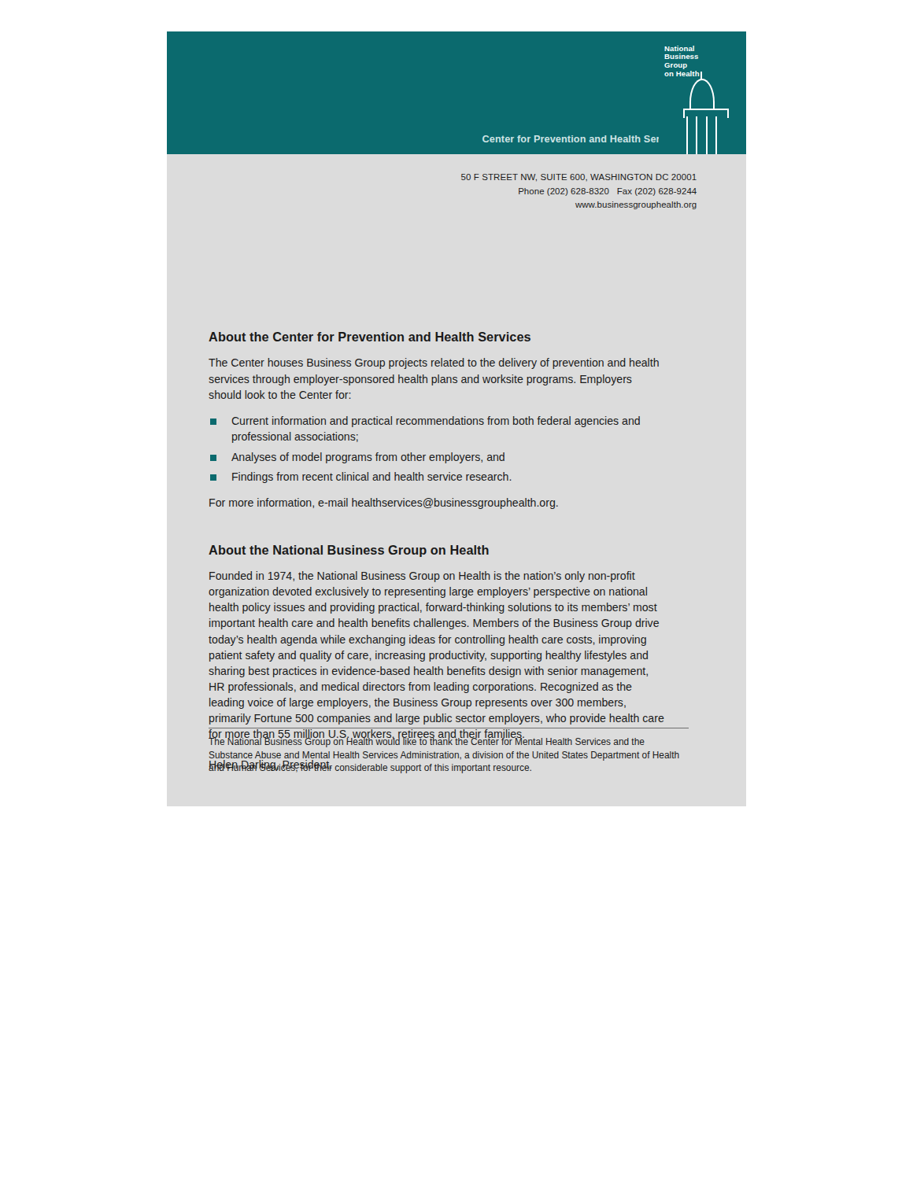Center for Prevention and Health Services
National
Business
Group
on Health
50 F STREET NW, SUITE 600, WASHINGTON DC 20001
Phone (202) 628-8320 Fax (202) 628-9244
www.businessgrouphealth.org
About the Center for Prevention and Health Services
The Center houses Business Group projects related to the delivery of prevention and health services through employer-sponsored health plans and worksite programs. Employers should look to the Center for:
Current information and practical recommendations from both federal agencies and professional associations;
Analyses of model programs from other employers, and
Findings from recent clinical and health service research.
For more information, e-mail healthservices@businessgrouphealth.org.
About the National Business Group on Health
Founded in 1974, the National Business Group on Health is the nation’s only non-profit organization devoted exclusively to representing large employers’ perspective on national health policy issues and providing practical, forward-thinking solutions to its members’ most important health care and health benefits challenges. Members of the Business Group drive today’s health agenda while exchanging ideas for controlling health care costs, improving patient safety and quality of care, increasing productivity, supporting healthy lifestyles and sharing best practices in evidence-based health benefits design with senior management, HR professionals, and medical directors from leading corporations. Recognized as the leading voice of large employers, the Business Group represents over 300 members, primarily Fortune 500 companies and large public sector employers, who provide health care for more than 55 million U.S. workers, retirees and their families.
Helen Darling, President.
The National Business Group on Health would like to thank the Center for Mental Health Services and the Substance Abuse and Mental Health Services Administration, a division of the United States Department of Health and Human Services, for their considerable support of this important resource.